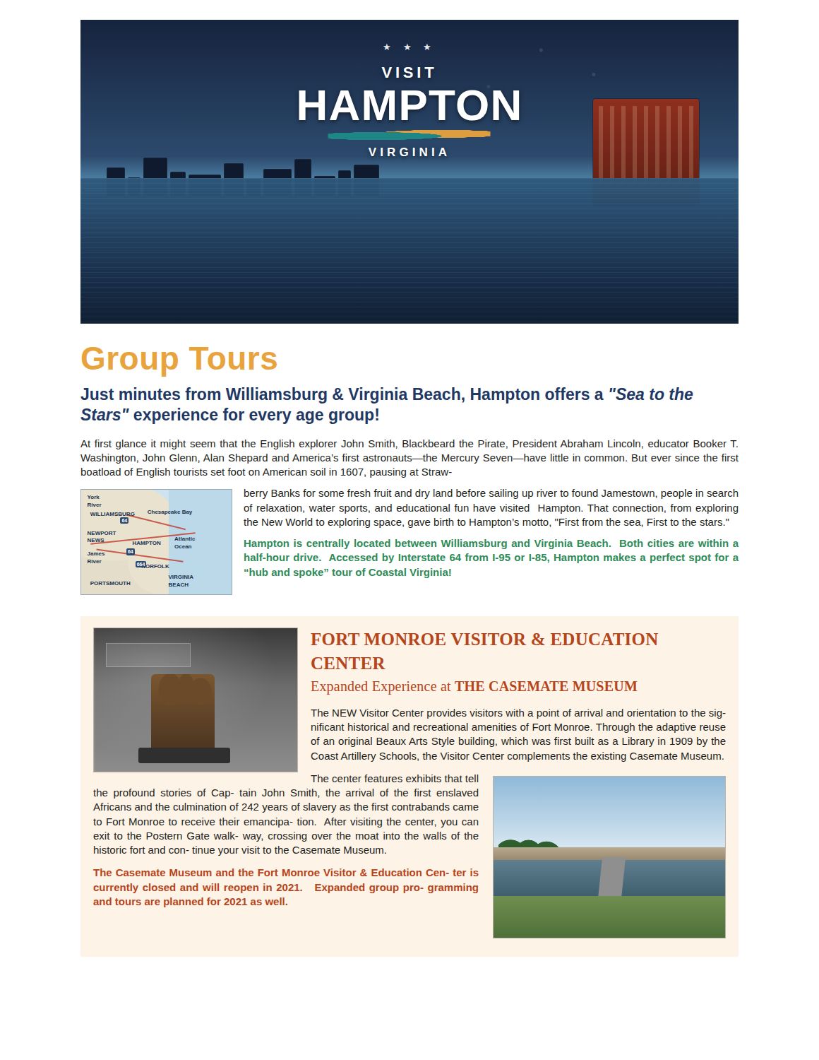★ ★ ★
VISIT
HAMPTON
VIRGINIA
Group Tours
Just minutes from Williamsburg & Virginia Beach, Hampton offers a "Sea to the Stars" experience for every age group!
At first glance it might seem that the English explorer John Smith, Blackbeard the Pirate, President Abraham Lincoln, educator Booker T. Washington, John Glenn, Alan Shepard and America’s first astronauts—the Mercury Seven—have little in common. But ever since the first boatload of English tourists set foot on American soil in 1607, pausing at Straw-
York
River WILLIAMSBURG NEWPORT
NEWS James
River HAMPTON Chesapeake Bay NORFOLK PORTSMOUTH Atlantic
Ocean VIRGINIA
BEACH 64 64 664
berry Banks for some fresh fruit and dry land before sailing up river to found Jamestown, people in search of relaxation, water sports, and educational fun have visited Hampton. That connection, from exploring the New World to exploring space, gave birth to Hampton’s motto, "First from the sea, First to the stars."
Hampton is centrally located between Williamsburg and Virginia Beach. Both cities are within a half-hour drive. Accessed by Interstate 64 from I-95 or I-85, Hampton makes a perfect spot for a “hub and spoke” tour of Coastal Virginia!
Fort Monroe Visitor & Education Center
Expanded Experience at The Casemate Museum
The NEW Visitor Center provides visitors with a point of arrival and orientation to the sig- nificant historical and recreational amenities of Fort Monroe. Through the adaptive reuse of an original Beaux Arts Style building, which was first built as a Library in 1909 by the Coast Artillery Schools, the Visitor Center complements the existing Casemate Museum.
The center features exhibits that tell the profound stories of Cap- tain John Smith, the arrival of the first enslaved Africans and the culmination of 242 years of slavery as the first contrabands came to Fort Monroe to receive their emancipa- tion. After visiting the center, you can exit to the Postern Gate walk- way, crossing over the moat into the walls of the historic fort and con- tinue your visit to the Casemate Museum.
The Casemate Museum and the Fort Monroe Visitor & Education Cen- ter is currently closed and will reopen in 2021. Expanded group pro- gramming and tours are planned for 2021 as well.